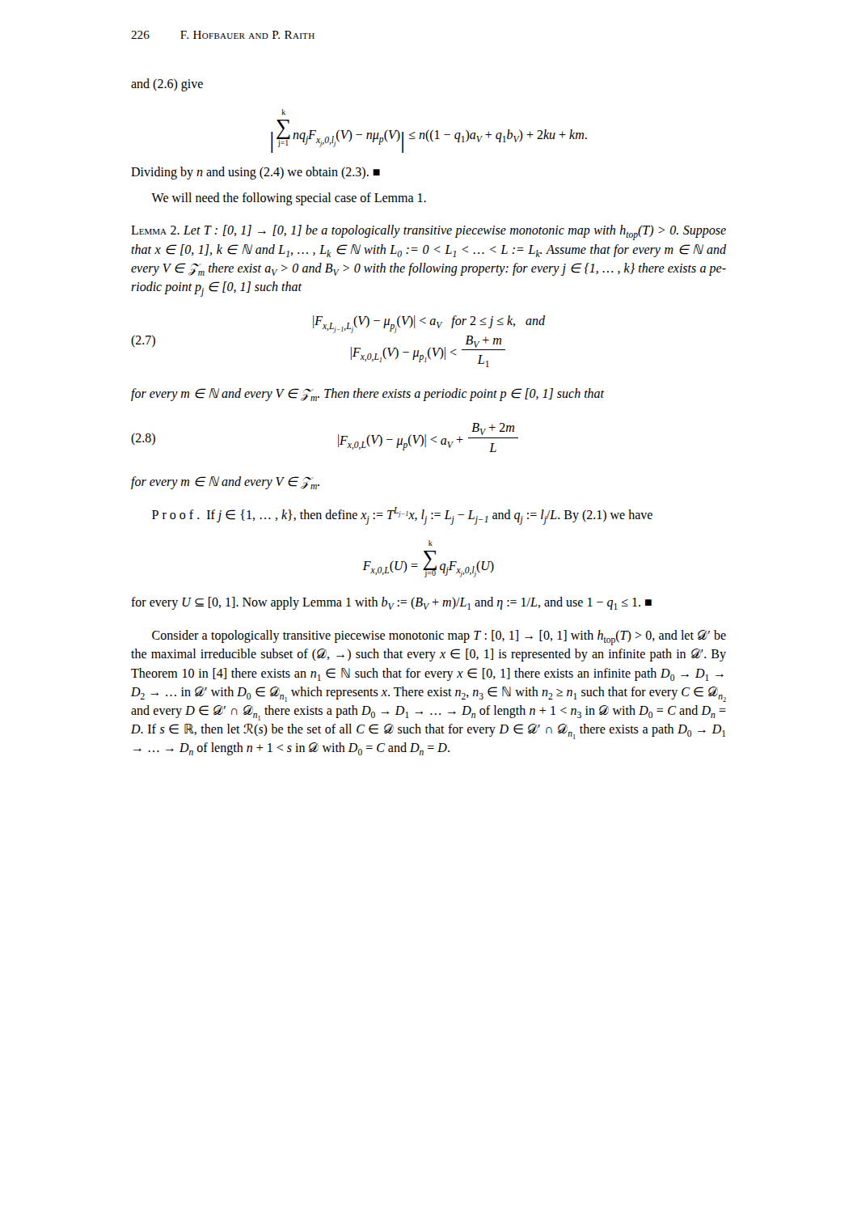226 F. Hofbauer and P. Raith
and (2.6) give
|k∑j=1 nqjFxj,0,lj(V) − nμp(V)| ≤ n((1 − q1)aV + q1bV) + 2ku + km.
Dividing by n and using (2.4) we obtain (2.3). ■
We will need the following special case of Lemma 1.
Lemma 2. Let T : [0, 1] → [0, 1] be a topologically transitive piecewise monotonic map with htop(T) > 0. Suppose that x ∈ [0, 1], k ∈ ℕ and L1, … , Lk ∈ ℕ with L0 := 0 < L1 < … < L := Lk. Assume that for every m ∈ ℕ and every V ∈ 𝒵m there exist aV > 0 and BV > 0 with the following property: for every j ∈ {1, … , k} there exists a periodic point pj ∈ [0, 1] such that
(2.7)
|Fx,Lj−1,Lj(V) − μpj(V)| < aV for 2 ≤ j ≤ k, and
|Fx,0,L1(V) − μp1(V)| < BV + m L1
for every m ∈ ℕ and every V ∈ 𝒵m. Then there exists a periodic point p ∈ [0, 1] such that
(2.8)
|Fx,0,L(V) − μp(V)| < aV + BV + 2m L
for every m ∈ ℕ and every V ∈ 𝒵m.
Proof. If j ∈ {1, … , k}, then define xj := TLj−1x, lj := Lj − Lj−1 and qj := lj/L. By (2.1) we have
Fx,0,L(U) = k∑j=0 qjFxj,0,lj(U)
for every U ⊆ [0, 1]. Now apply Lemma 1 with bV := (BV + m)/L1 and η := 1/L, and use 1 − q1 ≤ 1. ■
Consider a topologically transitive piecewise monotonic map T : [0, 1] → [0, 1] with htop(T) > 0, and let 𝒟′ be the maximal irreducible subset of (𝒟, →) such that every x ∈ [0, 1] is represented by an infinite path in 𝒟′. By Theorem 10 in [4] there exists an n1 ∈ ℕ such that for every x ∈ [0, 1] there exists an infinite path D0 → D1 → D2 → … in 𝒟′ with D0 ∈ 𝒟n1 which represents x. There exist n2, n3 ∈ ℕ with n2 ≥ n1 such that for every C ∈ 𝒟n2 and every D ∈ 𝒟′ ∩ 𝒟n1 there exists a path D0 → D1 → … → Dn of length n + 1 < n3 in 𝒟 with D0 = C and Dn = D. If s ∈ ℝ, then let ℛ(s) be the set of all C ∈ 𝒟 such that for every D ∈ 𝒟′ ∩ 𝒟n1 there exists a path D0 → D1 → … → Dn of length n + 1 < s in 𝒟 with D0 = C and Dn = D.